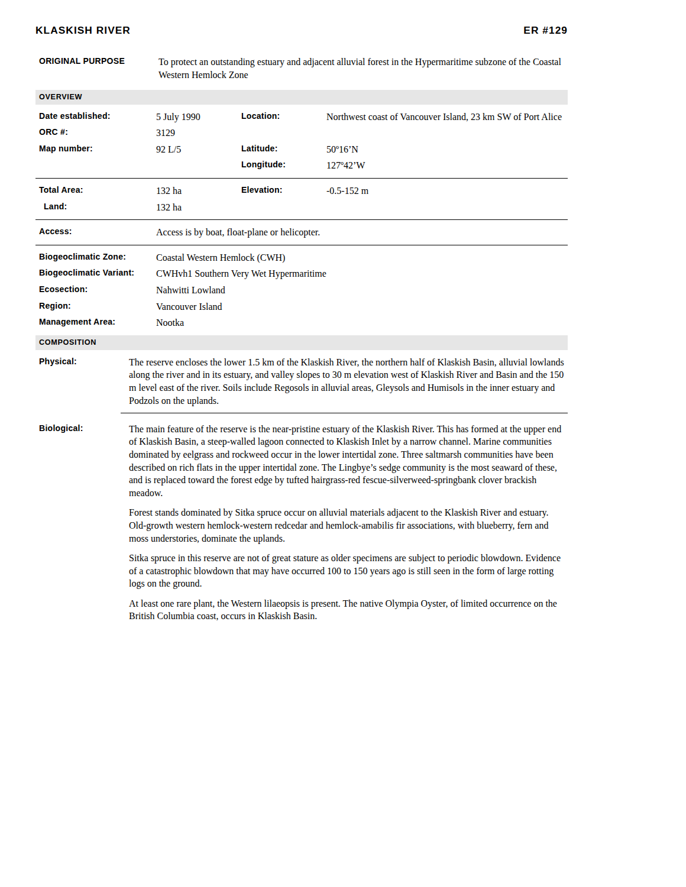KLASKISH RIVER ER #129
| ORIGINAL PURPOSE | To protect an outstanding estuary and adjacent alluvial forest in the Hypermaritime subzone of the Coastal Western Hemlock Zone |
OVERVIEW
| Date established: | 5 July 1990 | Location: | Northwest coast of Vancouver Island, 23 km SW of Port Alice |
| ORC #: | 3129 | | |
| Map number: | 92 L/5 | Latitude: | 50º16’N |
| | | Longitude: | 127º42’W |
| Total Area: | 132 ha | Elevation: | -0.5-152 m |
| Land: | 132 ha | | |
| Access: | Access is by boat, float-plane or helicopter. |
| Biogeoclimatic Zone: | Coastal Western Hemlock (CWH) |
| Biogeoclimatic Variant: | CWHvh1 Southern Very Wet Hypermaritime |
| Ecosection: | Nahwitti Lowland |
| Region: | Vancouver Island |
| Management Area: | Nootka |
COMPOSITION
| Physical: | The reserve encloses the lower 1.5 km of the Klaskish River, the northern half of Klaskish Basin, alluvial lowlands along the river and in its estuary, and valley slopes to 30 m elevation west of Klaskish River and Basin and the 150 m level east of the river. Soils include Regosols in alluvial areas, Gleysols and Humisols in the inner estuary and Podzols on the uplands. |
| Biological: | The main feature of the reserve is the near-pristine estuary of the Klaskish River. This has formed at the upper end of Klaskish Basin, a steep-walled lagoon connected to Klaskish Inlet by a narrow channel. Marine communities dominated by eelgrass and rockweed occur in the lower intertidal zone. Three saltmarsh communities have been described on rich flats in the upper intertidal zone. The Lingbye’s sedge community is the most seaward of these, and is replaced toward the forest edge by tufted hairgrass-red fescue-silverweed-springbank clover brackish meadow. Forest stands dominated by Sitka spruce occur on alluvial materials adjacent to the Klaskish River and estuary. Old-growth western hemlock-western redcedar and hemlock-amabilis fir associations, with blueberry, fern and moss understories, dominate the uplands. Sitka spruce in this reserve are not of great stature as older specimens are subject to periodic blowdown. Evidence of a catastrophic blowdown that may have occurred 100 to 150 years ago is still seen in the form of large rotting logs on the ground. At least one rare plant, the Western lilaeopsis is present. The native Olympia Oyster, of limited occurrence on the British Columbia coast, occurs in Klaskish Basin. |